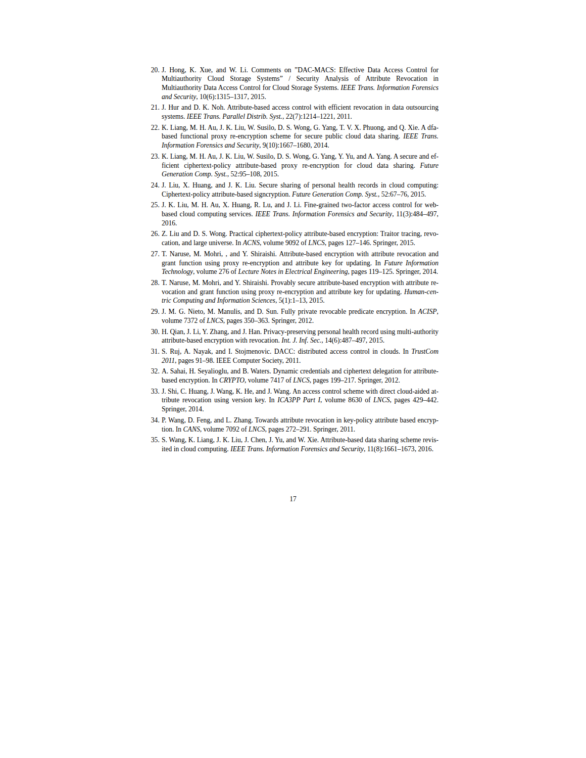20. J. Hong, K. Xue, and W. Li. Comments on ”DAC-MACS: Effective Data Access Control for Multiauthority Cloud Storage Systems” / Security Analysis of Attribute Revocation in Multiauthority Data Access Control for Cloud Storage Systems. IEEE Trans. Information Forensics and Security, 10(6):1315–1317, 2015.
21. J. Hur and D. K. Noh. Attribute-based access control with efficient revocation in data outsourcing systems. IEEE Trans. Parallel Distrib. Syst., 22(7):1214–1221, 2011.
22. K. Liang, M. H. Au, J. K. Liu, W. Susilo, D. S. Wong, G. Yang, T. V. X. Phuong, and Q. Xie. A dfa-based functional proxy re-encryption scheme for secure public cloud data sharing. IEEE Trans. Information Forensics and Security, 9(10):1667–1680, 2014.
23. K. Liang, M. H. Au, J. K. Liu, W. Susilo, D. S. Wong, G. Yang, Y. Yu, and A. Yang. A secure and efficient ciphertext-policy attribute-based proxy re-encryption for cloud data sharing. Future Generation Comp. Syst., 52:95–108, 2015.
24. J. Liu, X. Huang, and J. K. Liu. Secure sharing of personal health records in cloud computing: Ciphertext-policy attribute-based signcryption. Future Generation Comp. Syst., 52:67–76, 2015.
25. J. K. Liu, M. H. Au, X. Huang, R. Lu, and J. Li. Fine-grained two-factor access control for web-based cloud computing services. IEEE Trans. Information Forensics and Security, 11(3):484–497, 2016.
26. Z. Liu and D. S. Wong. Practical ciphertext-policy attribute-based encryption: Traitor tracing, revocation, and large universe. In ACNS, volume 9092 of LNCS, pages 127–146. Springer, 2015.
27. T. Naruse, M. Mohri, , and Y. Shiraishi. Attribute-based encryption with attribute revocation and grant function using proxy re-encryption and attribute key for updating. In Future Information Technology, volume 276 of Lecture Notes in Electrical Engineering, pages 119–125. Springer, 2014.
28. T. Naruse, M. Mohri, and Y. Shiraishi. Provably secure attribute-based encryption with attribute revocation and grant function using proxy re-encryption and attribute key for updating. Human-centric Computing and Information Sciences, 5(1):1–13, 2015.
29. J. M. G. Nieto, M. Manulis, and D. Sun. Fully private revocable predicate encryption. In ACISP, volume 7372 of LNCS, pages 350–363. Springer, 2012.
30. H. Qian, J. Li, Y. Zhang, and J. Han. Privacy-preserving personal health record using multi-authority attribute-based encryption with revocation. Int. J. Inf. Sec., 14(6):487–497, 2015.
31. S. Ruj, A. Nayak, and I. Stojmenovic. DACC: distributed access control in clouds. In TrustCom 2011, pages 91–98. IEEE Computer Society, 2011.
32. A. Sahai, H. Seyalioglu, and B. Waters. Dynamic credentials and ciphertext delegation for attribute-based encryption. In CRYPTO, volume 7417 of LNCS, pages 199–217. Springer, 2012.
33. J. Shi, C. Huang, J. Wang, K. He, and J. Wang. An access control scheme with direct cloud-aided attribute revocation using version key. In ICA3PP Part I, volume 8630 of LNCS, pages 429–442. Springer, 2014.
34. P. Wang, D. Feng, and L. Zhang. Towards attribute revocation in key-policy attribute based encryption. In CANS, volume 7092 of LNCS, pages 272–291. Springer, 2011.
35. S. Wang, K. Liang, J. K. Liu, J. Chen, J. Yu, and W. Xie. Attribute-based data sharing scheme revisited in cloud computing. IEEE Trans. Information Forensics and Security, 11(8):1661–1673, 2016.
17